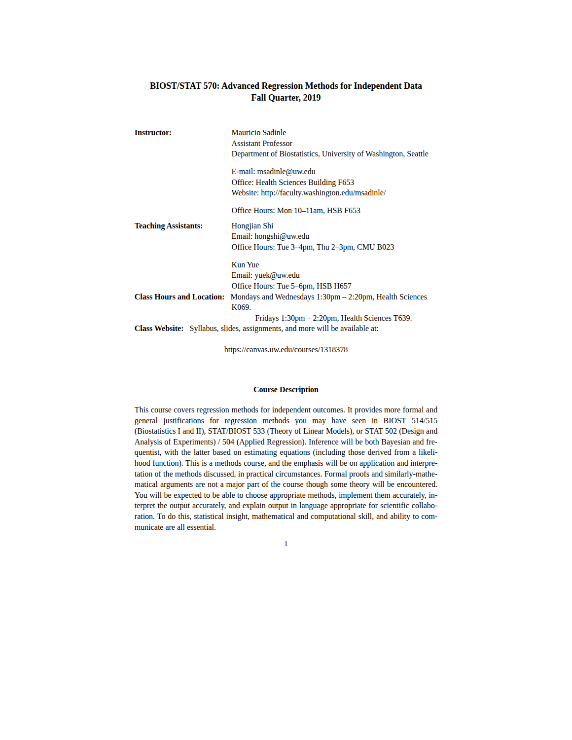BIOST/STAT 570: Advanced Regression Methods for Independent Data Fall Quarter, 2019
| Instructor: | Mauricio Sadinle Assistant Professor Department of Biostatistics, University of Washington, Seattle E-mail: msadinle@uw.edu Office: Health Sciences Building F653 Website: http://faculty.washington.edu/msadinle/ Office Hours: Mon 10–11am, HSB F653 |
| Teaching Assistants: | Hongjian Shi Email: hongshi@uw.edu Office Hours: Tue 3–4pm, Thu 2–3pm, CMU B023 Kun Yue Email: yuek@uw.edu Office Hours: Tue 5–6pm, HSB H657 |
Class Hours and Location: Mondays and Wednesdays 1:30pm – 2:20pm, Health Sciences K069.
Fridays 1:30pm – 2:20pm, Health Sciences T639.
Class Website: Syllabus, slides, assignments, and more will be available at:
https://canvas.uw.edu/courses/1318378
Course Description
This course covers regression methods for independent outcomes. It provides more formal and general justifications for regression methods you may have seen in BIOST 514/515 (Biostatistics I and II), STAT/BIOST 533 (Theory of Linear Models), or STAT 502 (Design and Analysis of Experiments) / 504 (Applied Regression). Inference will be both Bayesian and frequentist, with the latter based on estimating equations (including those derived from a likelihood function). This is a methods course, and the emphasis will be on application and interpretation of the methods discussed, in practical circumstances. Formal proofs and similarly-mathematical arguments are not a major part of the course though some theory will be encountered. You will be expected to be able to choose appropriate methods, implement them accurately, interpret the output accurately, and explain output in language appropriate for scientific collaboration. To do this, statistical insight, mathematical and computational skill, and ability to communicate are all essential.
1